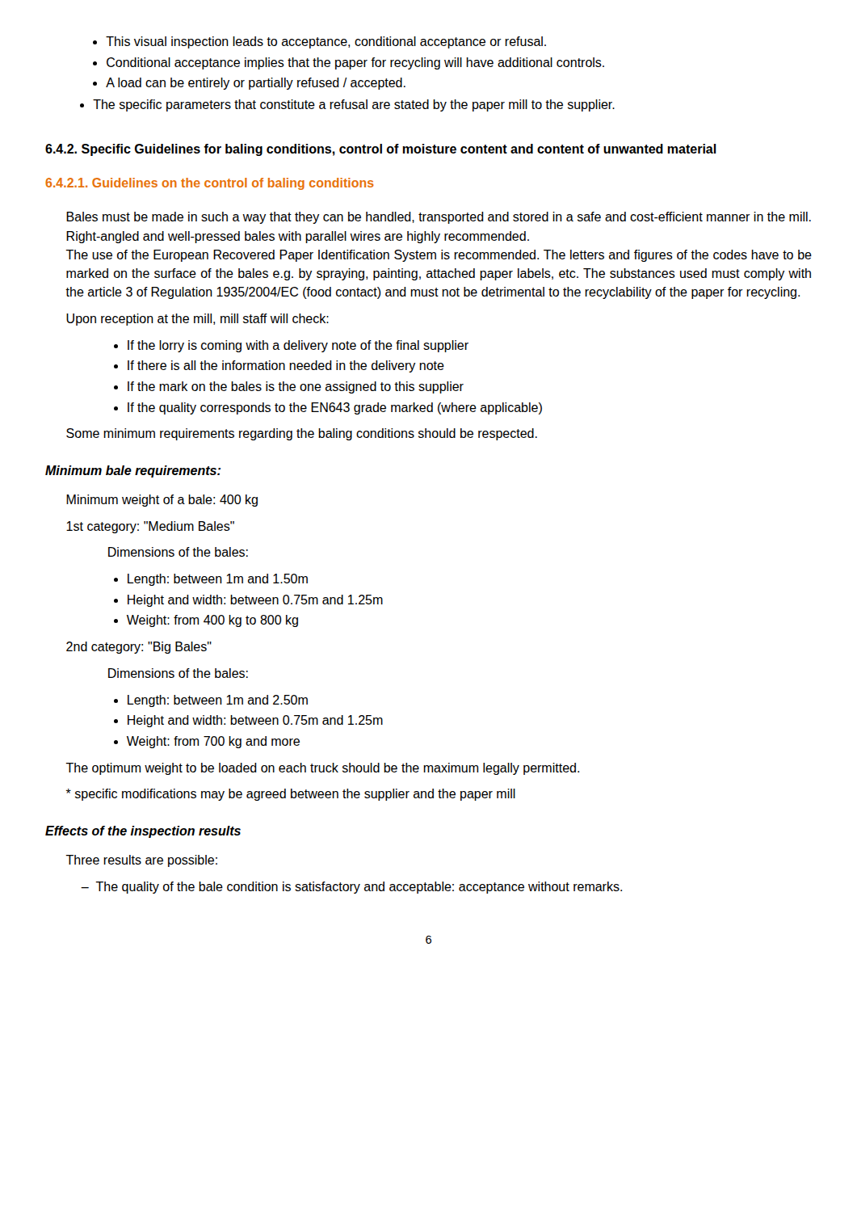This visual inspection leads to acceptance, conditional acceptance or refusal.
Conditional acceptance implies that the paper for recycling will have additional controls.
A load can be entirely or partially refused / accepted.
The specific parameters that constitute a refusal are stated by the paper mill to the supplier.
6.4.2. Specific Guidelines for baling conditions, control of moisture content and content of unwanted material
6.4.2.1. Guidelines on the control of baling conditions
Bales must be made in such a way that they can be handled, transported and stored in a safe and cost-efficient manner in the mill. Right-angled and well-pressed bales with parallel wires are highly recommended.
The use of the European Recovered Paper Identification System is recommended. The letters and figures of the codes have to be marked on the surface of the bales e.g. by spraying, painting, attached paper labels, etc. The substances used must comply with the article 3 of Regulation 1935/2004/EC (food contact) and must not be detrimental to the recyclability of the paper for recycling.
Upon reception at the mill, mill staff will check:
If the lorry is coming with a delivery note of the final supplier
If there is all the information needed in the delivery note
If the mark on the bales is the one assigned to this supplier
If the quality corresponds to the EN643 grade marked (where applicable)
Some minimum requirements regarding the baling conditions should be respected.
Minimum bale requirements:
Minimum weight of a bale: 400 kg
1st category: "Medium Bales"
Dimensions of the bales:
Length: between 1m and 1.50m
Height and width: between 0.75m and 1.25m
Weight: from 400 kg to 800 kg
2nd category: "Big Bales"
Dimensions of the bales:
Length: between 1m and 2.50m
Height and width: between 0.75m and 1.25m
Weight: from 700 kg and more
The optimum weight to be loaded on each truck should be the maximum legally permitted.
* specific modifications may be agreed between the supplier and the paper mill
Effects of the inspection results
Three results are possible:
The quality of the bale condition is satisfactory and acceptable: acceptance without remarks.
6